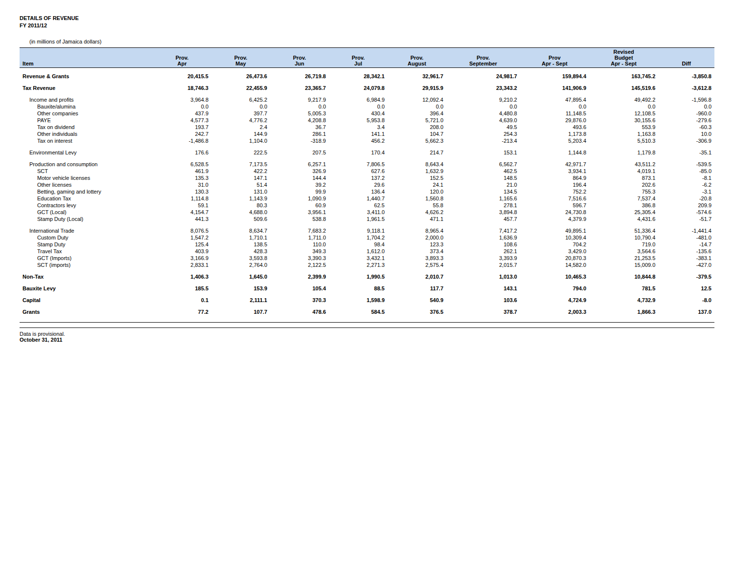DETAILS OF REVENUE
FY 2011/12
(in millions of Jamaica dollars)
| Item | Prov. Apr | Prov. May | Prov. Jun | Prov. Jul | Prov. August | Prov. September | Prov Apr - Sept | Revised Budget Apr - Sept | Diff |
| --- | --- | --- | --- | --- | --- | --- | --- | --- | --- |
| Revenue & Grants | 20,415.5 | 26,473.6 | 26,719.8 | 28,342.1 | 32,961.7 | 24,981.7 | 159,894.4 | 163,745.2 | -3,850.8 |
| Tax Revenue | 18,746.3 | 22,455.9 | 23,365.7 | 24,079.8 | 29,915.9 | 23,343.2 | 141,906.9 | 145,519.6 | -3,612.8 |
| Income and profits | 3,964.8 | 6,425.2 | 9,217.9 | 6,984.9 | 12,092.4 | 9,210.2 | 47,895.4 | 49,492.2 | -1,596.8 |
| Bauxite/alumina | 0.0 | 0.0 | 0.0 | 0.0 | 0.0 | 0.0 | 0.0 | 0.0 | 0.0 |
| Other companies | 437.9 | 397.7 | 5,005.3 | 430.4 | 396.4 | 4,480.8 | 11,148.5 | 12,108.5 | -960.0 |
| PAYE | 4,577.3 | 4,776.2 | 4,208.8 | 5,953.8 | 5,721.0 | 4,639.0 | 29,876.0 | 30,155.6 | -279.6 |
| Tax on dividend | 193.7 | 2.4 | 36.7 | 3.4 | 208.0 | 49.5 | 493.6 | 553.9 | -60.3 |
| Other individuals | 242.7 | 144.9 | 286.1 | 141.1 | 104.7 | 254.3 | 1,173.8 | 1,163.8 | 10.0 |
| Tax on interest | -1,486.8 | 1,104.0 | -318.9 | 456.2 | 5,662.3 | -213.4 | 5,203.4 | 5,510.3 | -306.9 |
| Environmental Levy | 176.6 | 222.5 | 207.5 | 170.4 | 214.7 | 153.1 | 1,144.8 | 1,179.8 | -35.1 |
| Production and consumption | 6,528.5 | 7,173.5 | 6,257.1 | 7,806.5 | 8,643.4 | 6,562.7 | 42,971.7 | 43,511.2 | -539.5 |
| SCT | 461.9 | 422.2 | 326.9 | 627.6 | 1,632.9 | 462.5 | 3,934.1 | 4,019.1 | -85.0 |
| Motor vehicle licenses | 135.3 | 147.1 | 144.4 | 137.2 | 152.5 | 148.5 | 864.9 | 873.1 | -8.1 |
| Other licenses | 31.0 | 51.4 | 39.2 | 29.6 | 24.1 | 21.0 | 196.4 | 202.6 | -6.2 |
| Betting, gaming and lottery | 130.3 | 131.0 | 99.9 | 136.4 | 120.0 | 134.5 | 752.2 | 755.3 | -3.1 |
| Education Tax | 1,114.8 | 1,143.9 | 1,090.9 | 1,440.7 | 1,560.8 | 1,165.6 | 7,516.6 | 7,537.4 | -20.8 |
| Contractors levy | 59.1 | 80.3 | 60.9 | 62.5 | 55.8 | 278.1 | 596.7 | 386.8 | 209.9 |
| GCT (Local) | 4,154.7 | 4,688.0 | 3,956.1 | 3,411.0 | 4,626.2 | 3,894.8 | 24,730.8 | 25,305.4 | -574.6 |
| Stamp Duty (Local) | 441.3 | 509.6 | 538.8 | 1,961.5 | 471.1 | 457.7 | 4,379.9 | 4,431.6 | -51.7 |
| International Trade | 8,076.5 | 8,634.7 | 7,683.2 | 9,118.1 | 8,965.4 | 7,417.2 | 49,895.1 | 51,336.4 | -1,441.4 |
| Custom Duty | 1,547.2 | 1,710.1 | 1,711.0 | 1,704.2 | 2,000.0 | 1,636.9 | 10,309.4 | 10,790.4 | -481.0 |
| Stamp Duty | 125.4 | 138.5 | 110.0 | 98.4 | 123.3 | 108.6 | 704.2 | 719.0 | -14.7 |
| Travel Tax | 403.9 | 428.3 | 349.3 | 1,612.0 | 373.4 | 262.1 | 3,429.0 | 3,564.6 | -135.6 |
| GCT (Imports) | 3,166.9 | 3,593.8 | 3,390.3 | 3,432.1 | 3,893.3 | 3,393.9 | 20,870.3 | 21,253.5 | -383.1 |
| SCT (imports) | 2,833.1 | 2,764.0 | 2,122.5 | 2,271.3 | 2,575.4 | 2,015.7 | 14,582.0 | 15,009.0 | -427.0 |
| Non-Tax | 1,406.3 | 1,645.0 | 2,399.9 | 1,990.5 | 2,010.7 | 1,013.0 | 10,465.3 | 10,844.8 | -379.5 |
| Bauxite Levy | 185.5 | 153.9 | 105.4 | 88.5 | 117.7 | 143.1 | 794.0 | 781.5 | 12.5 |
| Capital | 0.1 | 2,111.1 | 370.3 | 1,598.9 | 540.9 | 103.6 | 4,724.9 | 4,732.9 | -8.0 |
| Grants | 77.2 | 107.7 | 478.6 | 584.5 | 376.5 | 378.7 | 2,003.3 | 1,866.3 | 137.0 |
Data is provisional.
October 31, 2011